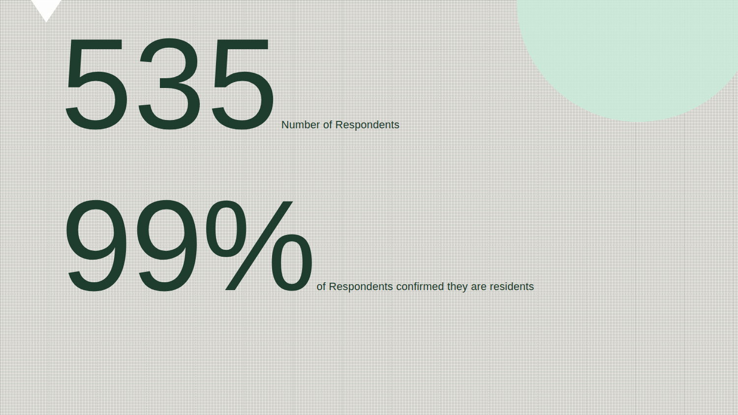535 Number of Respondents
99% of Respondents confirmed they are residents